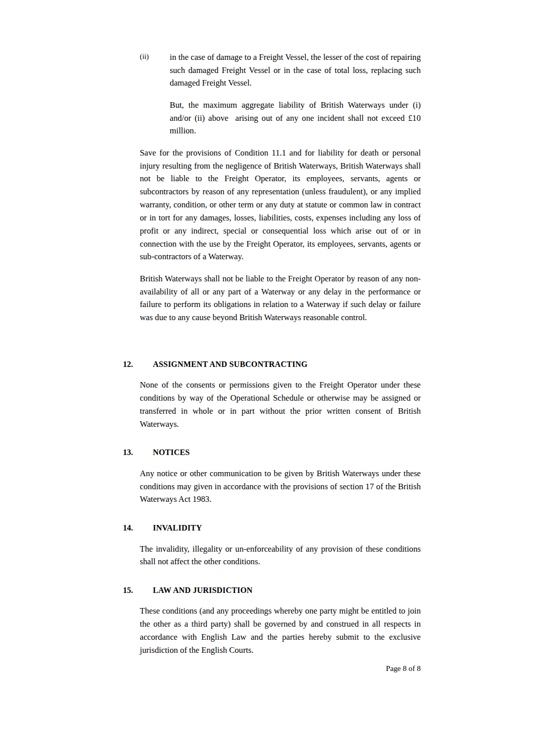(ii)
in the case of damage to a Freight Vessel, the lesser of the cost of repairing such damaged Freight Vessel or in the case of total loss, replacing such damaged Freight Vessel.
But, the maximum aggregate liability of British Waterways under (i) and/or (ii) above arising out of any one incident shall not exceed £10 million.
Save for the provisions of Condition 11.1 and for liability for death or personal injury resulting from the negligence of British Waterways, British Waterways shall not be liable to the Freight Operator, its employees, servants, agents or subcontractors by reason of any representation (unless fraudulent), or any implied warranty, condition, or other term or any duty at statute or common law in contract or in tort for any damages, losses, liabilities, costs, expenses including any loss of profit or any indirect, special or consequential loss which arise out of or in connection with the use by the Freight Operator, its employees, servants, agents or sub-contractors of a Waterway.
British Waterways shall not be liable to the Freight Operator by reason of any non-availability of all or any part of a Waterway or any delay in the performance or failure to perform its obligations in relation to a Waterway if such delay or failure was due to any cause beyond British Waterways reasonable control.
12.
ASSIGNMENT AND SUBCONTRACTING
None of the consents or permissions given to the Freight Operator under these conditions by way of the Operational Schedule or otherwise may be assigned or transferred in whole or in part without the prior written consent of British Waterways.
13.
NOTICES
Any notice or other communication to be given by British Waterways under these conditions may given in accordance with the provisions of section 17 of the British Waterways Act 1983.
14.
INVALIDITY
The invalidity, illegality or un-enforceability of any provision of these conditions shall not affect the other conditions.
15.
LAW AND JURISDICTION
These conditions (and any proceedings whereby one party might be entitled to join the other as a third party) shall be governed by and construed in all respects in accordance with English Law and the parties hereby submit to the exclusive jurisdiction of the English Courts.
Page 8 of 8